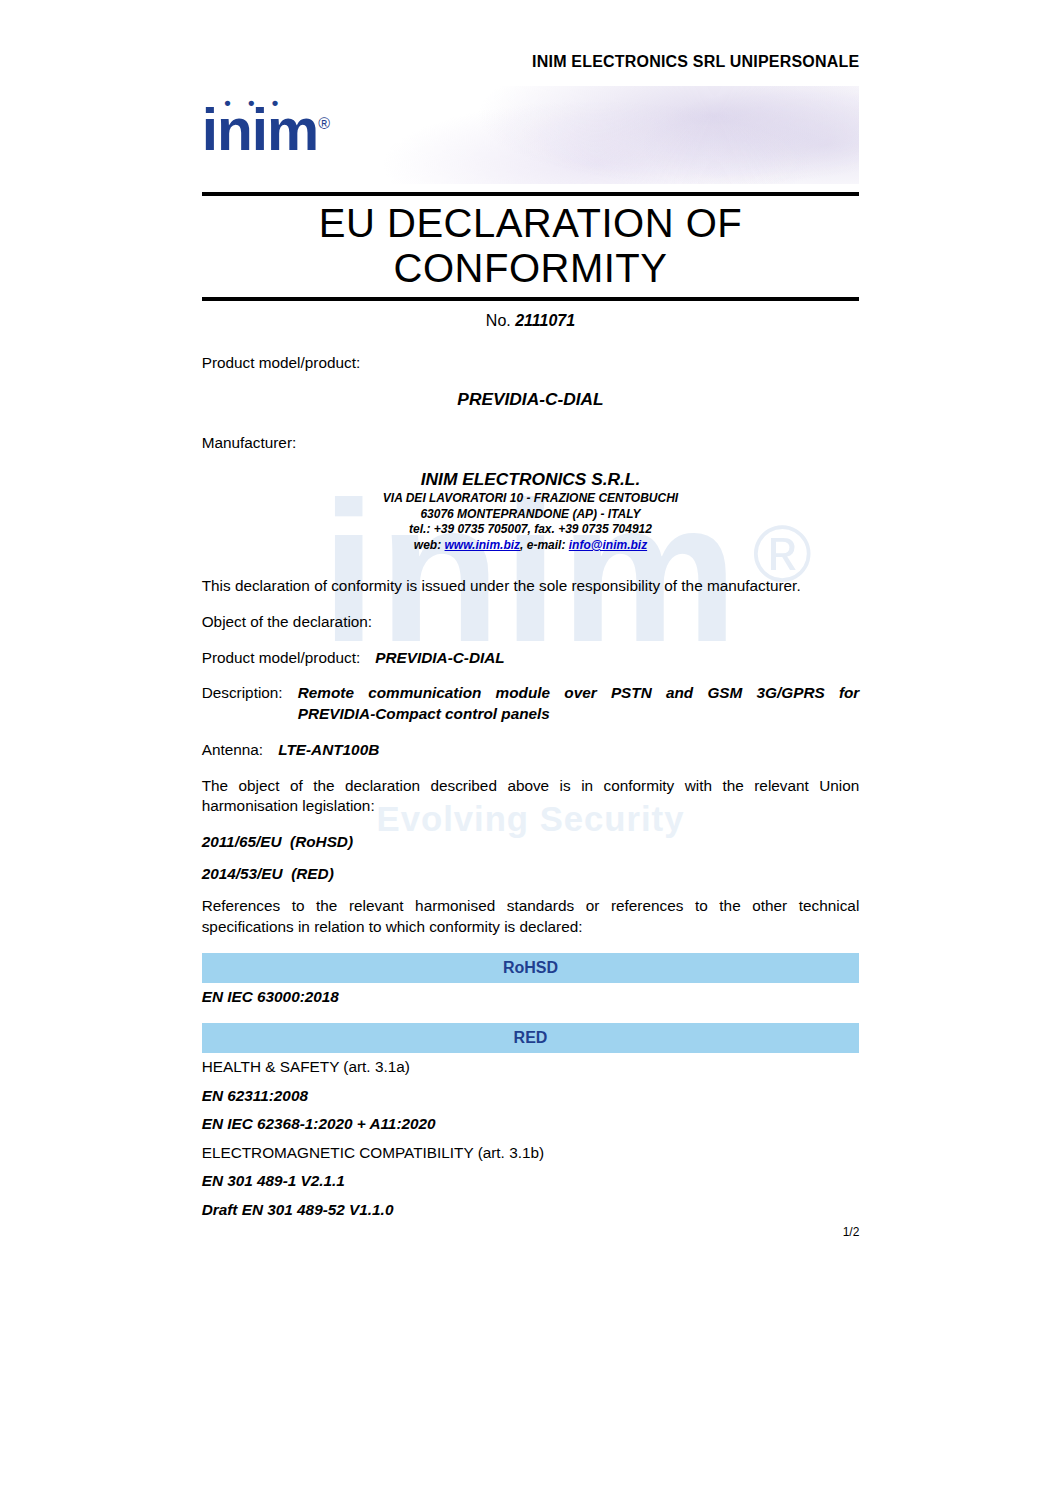inim
®
Evolving Security
INIM ELECTRONICS SRL UNIPERSONALE
• • • inim®
EU DECLARATION OF CONFORMITY
No. 2111071
Product model/product:
PREVIDIA-C-DIAL
Manufacturer:
INIM ELECTRONICS S.R.L.
VIA DEI LAVORATORI 10 - FRAZIONE CENTOBUCHI
63076 MONTEPRANDONE (AP) - ITALY
tel.: +39 0735 705007, fax. +39 0735 704912
web: www.inim.biz, e-mail: info@inim.biz
This declaration of conformity is issued under the sole responsibility of the manufacturer.
Object of the declaration:
Product model/product:
PREVIDIA-C-DIAL
Description:
Remote communication module over PSTN and GSM 3G/GPRS for PREVIDIA-Compact control panels
Antenna:
LTE-ANT100B
The object of the declaration described above is in conformity with the relevant Union harmonisation legislation:
2011/65/EU (RoHSD)
2014/53/EU (RED)
References to the relevant harmonised standards or references to the other technical specifications in relation to which conformity is declared:
| RoHSD |
| --- |
| EN IEC 63000:2018 |
| RED |
| --- |
| HEALTH & SAFETY (art. 3.1a) |
| EN 62311:2008 |
| EN IEC 62368-1:2020 + A11:2020 |
| ELECTROMAGNETIC COMPATIBILITY (art. 3.1b) |
| EN 301 489-1 V2.1.1 |
| Draft EN 301 489-52 V1.1.0 |
1/2